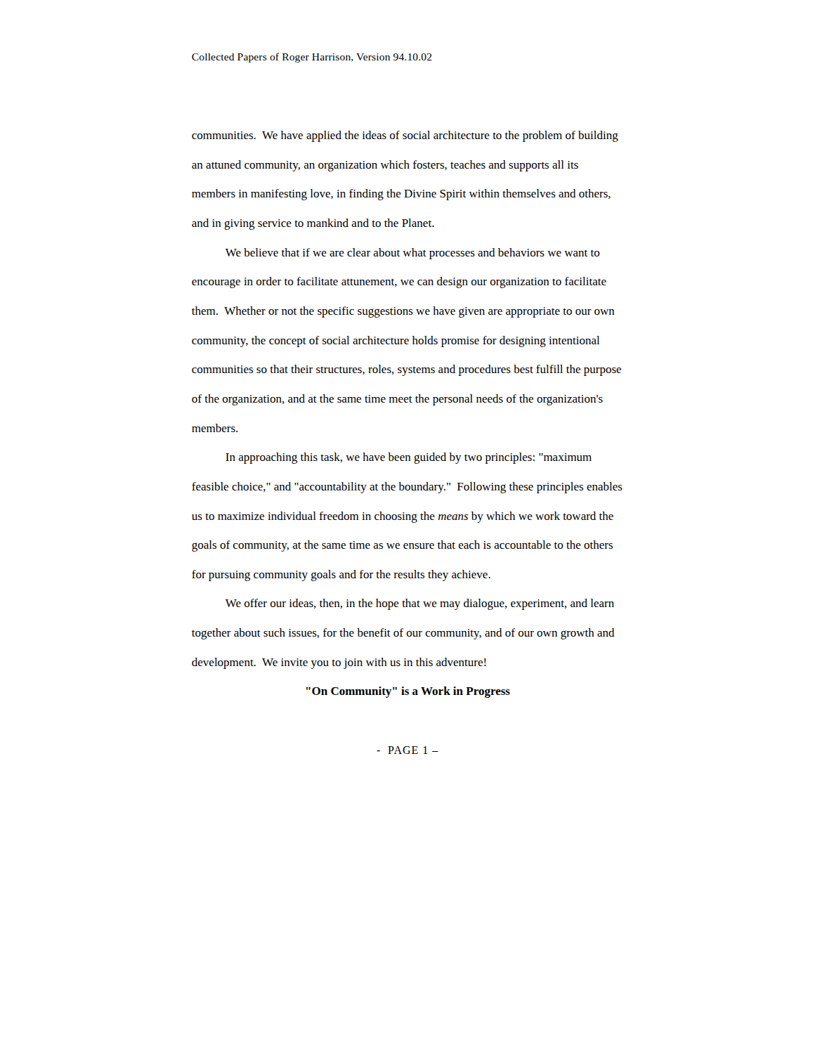Collected Papers of Roger Harrison, Version 94.10.02
communities. We have applied the ideas of social architecture to the problem of building an attuned community, an organization which fosters, teaches and supports all its members in manifesting love, in finding the Divine Spirit within themselves and others, and in giving service to mankind and to the Planet.
We believe that if we are clear about what processes and behaviors we want to encourage in order to facilitate attunement, we can design our organization to facilitate them. Whether or not the specific suggestions we have given are appropriate to our own community, the concept of social architecture holds promise for designing intentional communities so that their structures, roles, systems and procedures best fulfill the purpose of the organization, and at the same time meet the personal needs of the organization's members.
In approaching this task, we have been guided by two principles: "maximum feasible choice," and "accountability at the boundary." Following these principles enables us to maximize individual freedom in choosing the means by which we work toward the goals of community, at the same time as we ensure that each is accountable to the others for pursuing community goals and for the results they achieve.
We offer our ideas, then, in the hope that we may dialogue, experiment, and learn together about such issues, for the benefit of our community, and of our own growth and development. We invite you to join with us in this adventure!
"On Community" is a Work in Progress
- PAGE 1 –